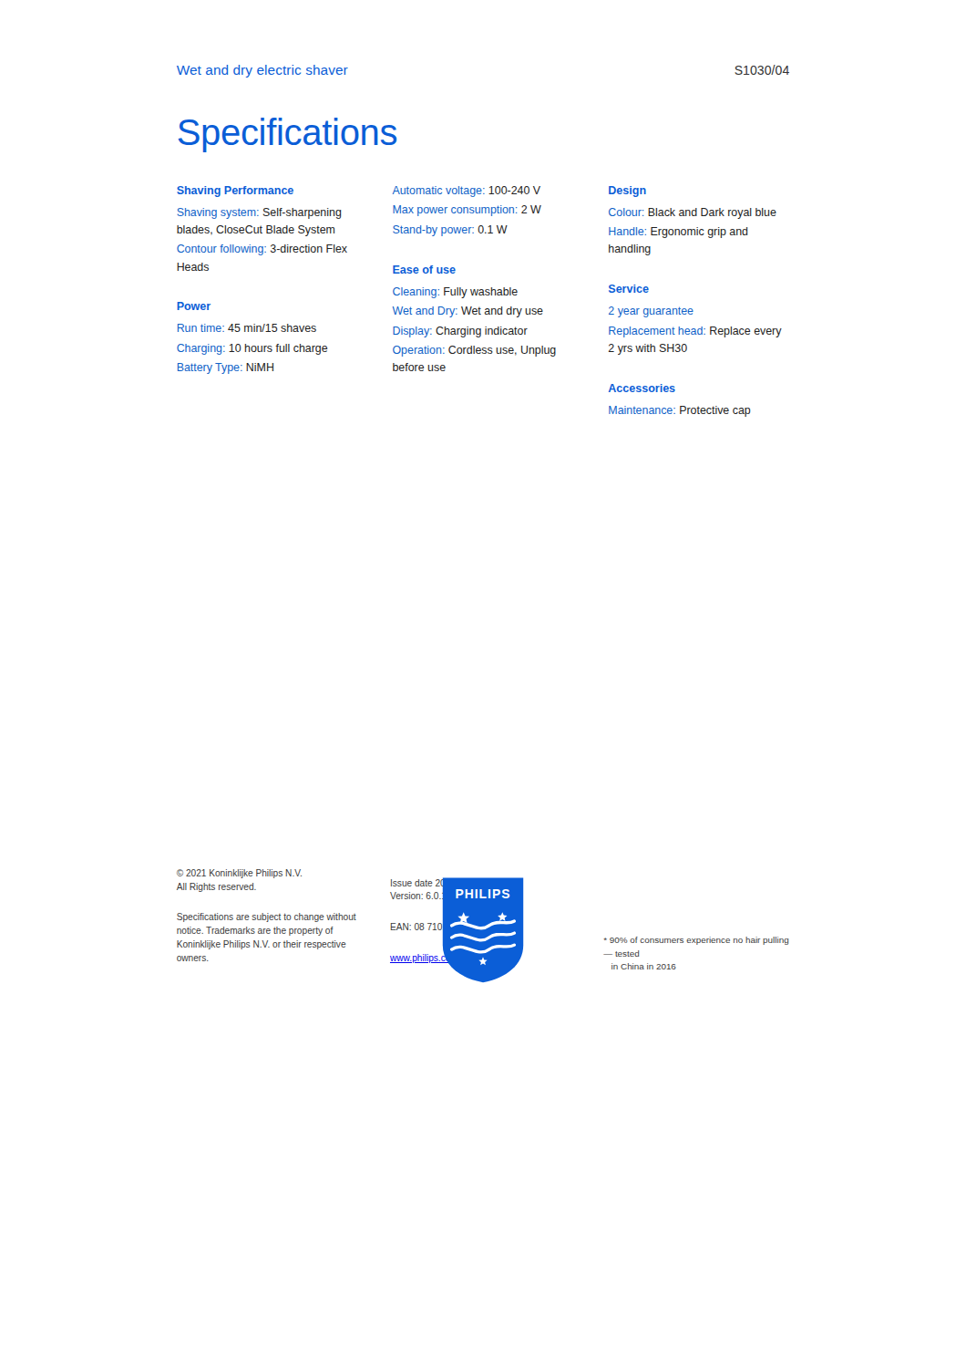Wet and dry electric shaver S1030/04
Specifications
Shaving Performance
Shaving system: Self-sharpening blades, CloseCut Blade System
Contour following: 3-direction Flex Heads
Power
Run time: 45 min/15 shaves
Charging: 10 hours full charge
Battery Type: NiMH
Automatic voltage: 100-240 V
Max power consumption: 2 W
Stand-by power: 0.1 W
Ease of use
Cleaning: Fully washable
Wet and Dry: Wet and dry use
Display: Charging indicator
Operation: Cordless use, Unplug before use
Design
Colour: Black and Dark royal blue
Handle: Ergonomic grip and handling
Service
2 year guarantee
Replacement head: Replace every 2 yrs with SH30
Accessories
Maintenance: Protective cap
© 2021 Koninklijke Philips N.V.
All Rights reserved.
Specifications are subject to change without notice. Trademarks are the property of Koninklijke Philips N.V. or their respective owners.
Issue date 2021-09-10
Version: 6.0.1
EAN: 08 71010 38623 83
www.philips.com
Philips PHILIPS
* 90% of consumers experience no hair pulling — tested in China in 2016